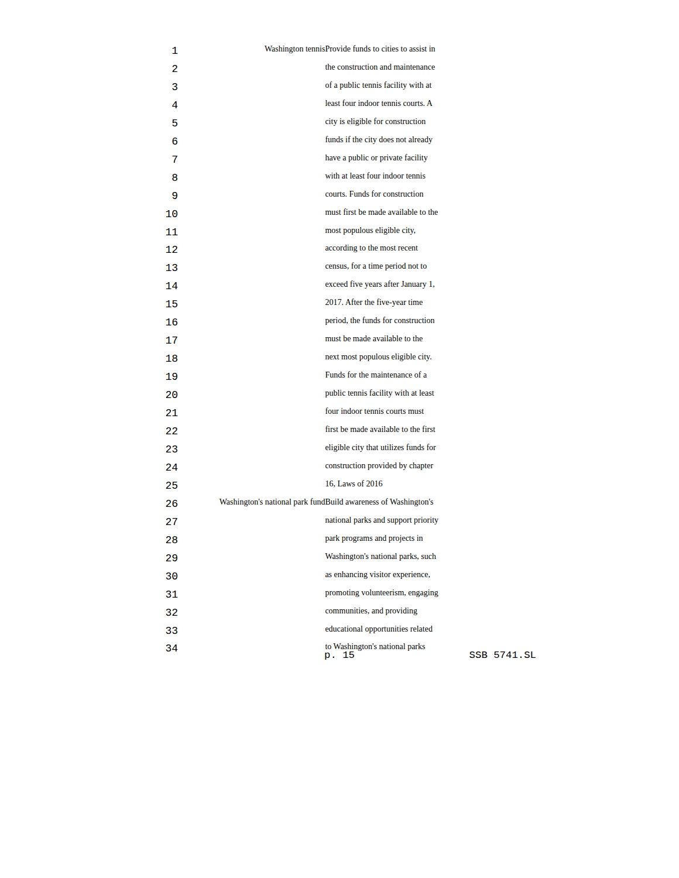| 1 | Washington tennis | Provide funds to cities to assist in | |
| 2 | | the construction and maintenance | |
| 3 | | of a public tennis facility with at | |
| 4 | | least four indoor tennis courts. A | |
| 5 | | city is eligible for construction | |
| 6 | | funds if the city does not already | |
| 7 | | have a public or private facility | |
| 8 | | with at least four indoor tennis | |
| 9 | | courts. Funds for construction | |
| 10 | | must first be made available to the | |
| 11 | | most populous eligible city, | |
| 12 | | according to the most recent | |
| 13 | | census, for a time period not to | |
| 14 | | exceed five years after January 1, | |
| 15 | | 2017. After the five-year time | |
| 16 | | period, the funds for construction | |
| 17 | | must be made available to the | |
| 18 | | next most populous eligible city. | |
| 19 | | Funds for the maintenance of a | |
| 20 | | public tennis facility with at least | |
| 21 | | four indoor tennis courts must | |
| 22 | | first be made available to the first | |
| 23 | | eligible city that utilizes funds for | |
| 24 | | construction provided by chapter | |
| 25 | | 16, Laws of 2016 | |
| 26 | Washington's national park fund | Build awareness of Washington's | |
| 27 | | national parks and support priority | |
| 28 | | park programs and projects in | |
| 29 | | Washington's national parks, such | |
| 30 | | as enhancing visitor experience, | |
| 31 | | promoting volunteerism, engaging | |
| 32 | | communities, and providing | |
| 33 | | educational opportunities related | |
| 34 | | to Washington's national parks | |
p. 15
SSB 5741.SL